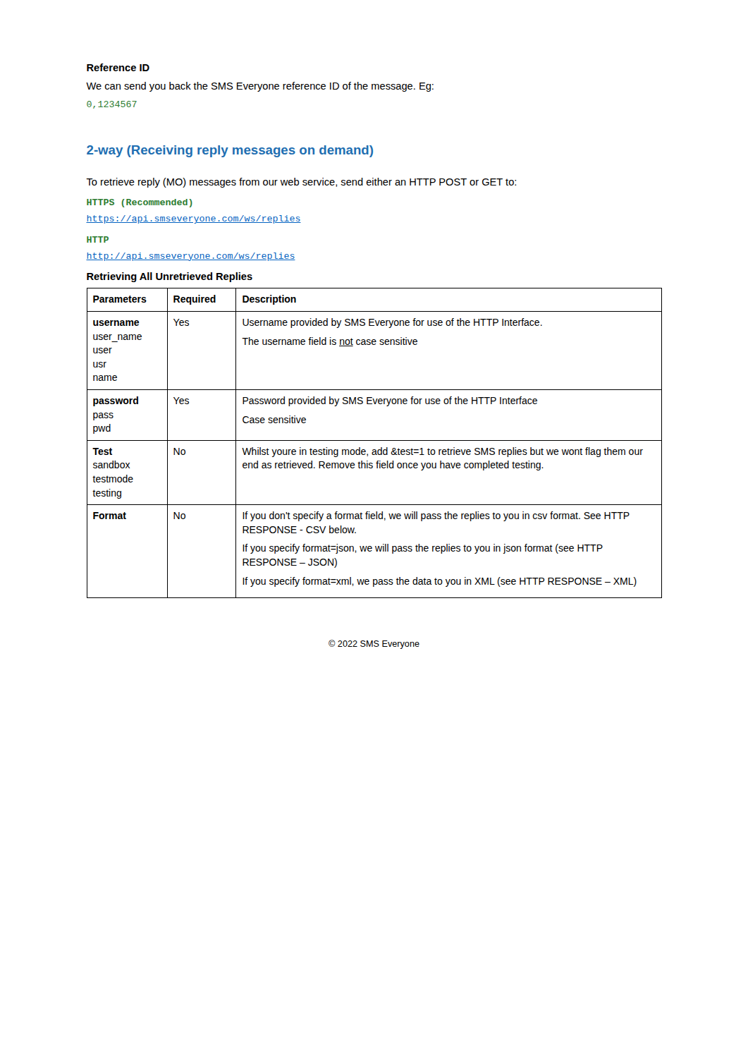Reference ID
We can send you back the SMS Everyone reference ID of the message. Eg:
0,1234567
2-way (Receiving reply messages on demand)
To retrieve reply (MO) messages from our web service, send either an HTTP POST or GET to:
HTTPS (Recommended)
https://api.smseveryone.com/ws/replies
HTTP
http://api.smseveryone.com/ws/replies
Retrieving All Unretrieved Replies
| Parameters | Required | Description |
| --- | --- | --- |
| username user_name user usr name | Yes | Username provided by SMS Everyone for use of the HTTP Interface. The username field is not case sensitive |
| password pass pwd | Yes | Password provided by SMS Everyone for use of the HTTP Interface Case sensitive |
| Test sandbox testmode testing | No | Whilst youre in testing mode, add &test=1 to retrieve SMS replies but we wont flag them our end as retrieved. Remove this field once you have completed testing. |
| Format | No | If you don't specify a format field, we will pass the replies to you in csv format. See HTTP RESPONSE - CSV below. If you specify format=json, we will pass the replies to you in json format (see HTTP RESPONSE – JSON) If you specify format=xml, we pass the data to you in XML (see HTTP RESPONSE – XML) |
© 2022 SMS Everyone